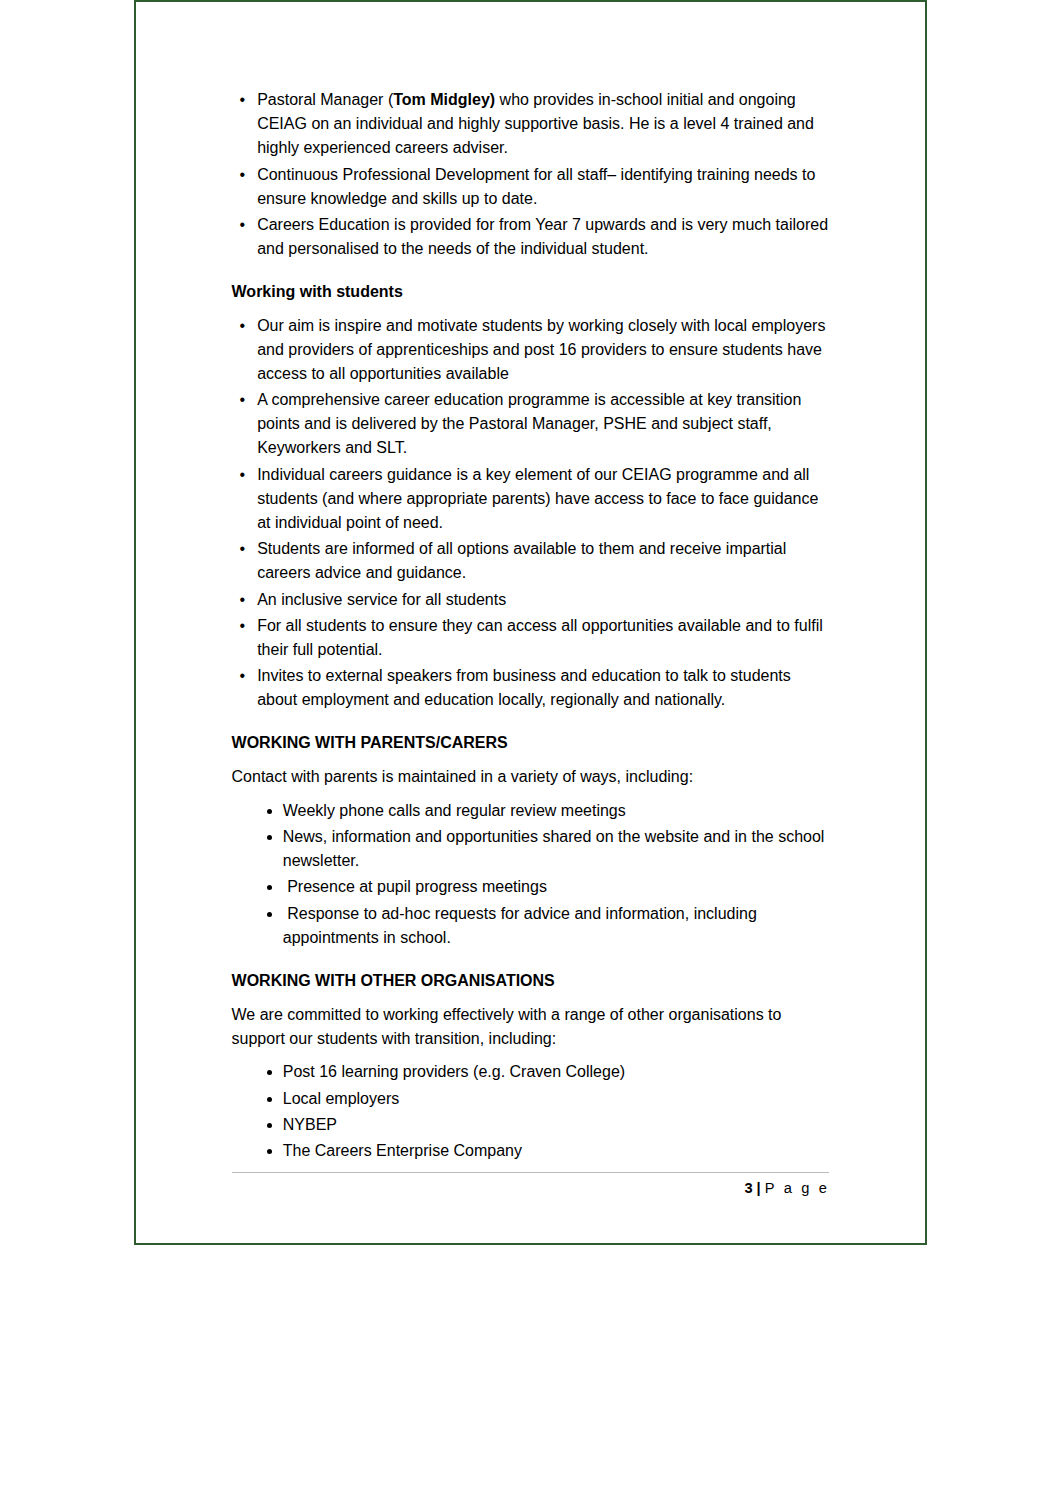Pastoral Manager (Tom Midgley) who provides in-school initial and ongoing CEIAG on an individual and highly supportive basis. He is a level 4 trained and highly experienced careers adviser.
Continuous Professional Development for all staff– identifying training needs to ensure knowledge and skills up to date.
Careers Education is provided for from Year 7 upwards and is very much tailored and personalised to the needs of the individual student.
Working with students
Our aim is inspire and motivate students by working closely with local employers and providers of apprenticeships and post 16 providers to ensure students have access to all opportunities available
A comprehensive career education programme is accessible at key transition points and is delivered by the Pastoral Manager, PSHE and subject staff, Keyworkers and SLT.
Individual careers guidance is a key element of our CEIAG programme and all students (and where appropriate parents) have access to face to face guidance at individual point of need.
Students are informed of all options available to them and receive impartial careers advice and guidance.
An inclusive service for all students
For all students to ensure they can access all opportunities available and to fulfil their full potential.
Invites to external speakers from business and education to talk to students about employment and education locally, regionally and nationally.
WORKING WITH PARENTS/CARERS
Contact with parents is maintained in a variety of ways, including:
Weekly phone calls and regular review meetings
News, information and opportunities shared on the website and in the school newsletter.
Presence at pupil progress meetings
Response to ad-hoc requests for advice and information, including appointments in school.
WORKING WITH OTHER ORGANISATIONS
We are committed to working effectively with a range of other organisations to support our students with transition, including:
Post 16 learning providers (e.g. Craven College)
Local employers
NYBEP
The Careers Enterprise Company
3 | P a g e